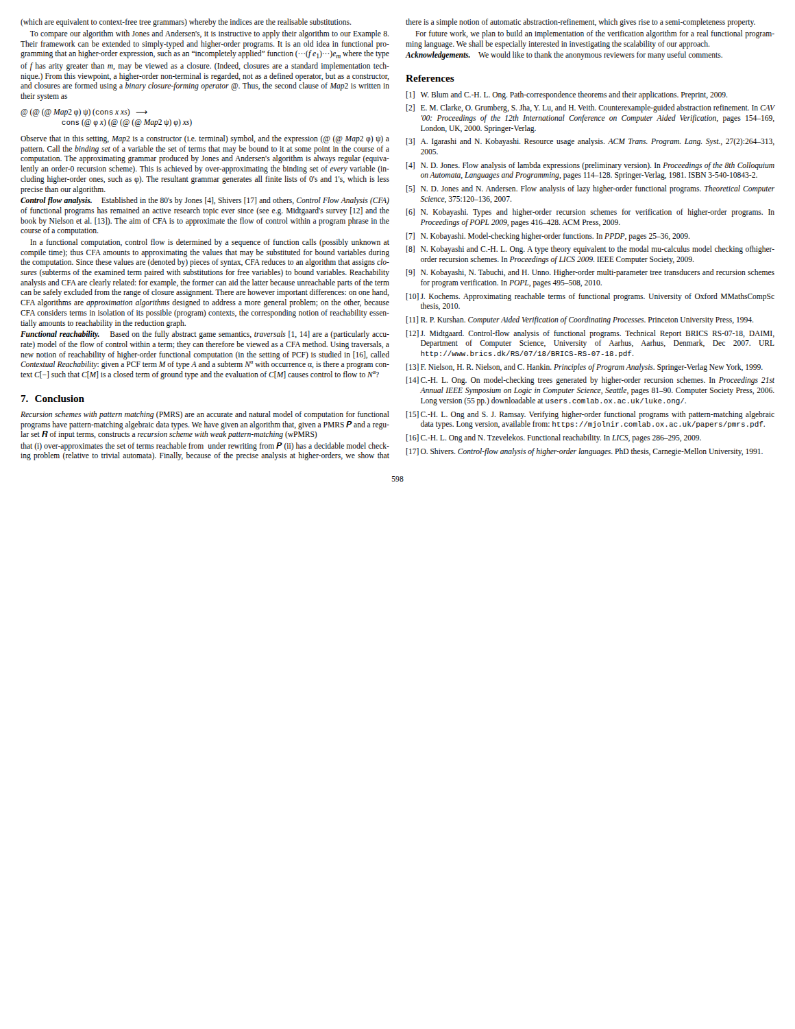(which are equivalent to context-free tree grammars) whereby the indices are the realisable substitutions.
To compare our algorithm with Jones and Andersen's, it is instructive to apply their algorithm to our Example 8. Their framework can be extended to simply-typed and higher-order programs. It is an old idea in functional programming that an higher-order expression, such as an “incompletely applied” function (···(f e1)···)em where the type of f has arity greater than m, may be viewed as a closure. (Indeed, closures are a standard implementation technique.) From this viewpoint, a higher-order non-terminal is regarded, not as a defined operator, but as a constructor, and closures are formed using a binary closure-forming operator @. Thus, the second clause of Map2 is written in their system as
@ (@ (@ Map2 φ) ψ) (cons x xs) ⟶ cons (@ φ x) (@ (@ (@ Map2 ψ) φ) xs)
Observe that in this setting, Map2 is a constructor (i.e. terminal) symbol, and the expression (@ (@ Map2 φ) ψ) a pattern. Call the binding set of a variable the set of terms that may be bound to it at some point in the course of a computation. The approximating grammar produced by Jones and Andersen's algorithm is always regular (equivalently an order-0 recursion scheme). This is achieved by over-approximating the binding set of every variable (including higher-order ones, such as φ). The resultant grammar generates all finite lists of 0's and 1's, which is less precise than our algorithm.
Control flow analysis. Established in the 80's by Jones [4], Shivers [17] and others, Control Flow Analysis (CFA) of functional programs has remained an active research topic ever since (see e.g. Midtgaard's survey [12] and the book by Nielson et al. [13]). The aim of CFA is to approximate the flow of control within a program phrase in the course of a computation.
In a functional computation, control flow is determined by a sequence of function calls (possibly unknown at compile time); thus CFA amounts to approximating the values that may be substituted for bound variables during the computation. Since these values are (denoted by) pieces of syntax, CFA reduces to an algorithm that assigns closures (subterms of the examined term paired with substitutions for free variables) to bound variables. Reachability analysis and CFA are clearly related: for example, the former can aid the latter because unreachable parts of the term can be safely excluded from the range of closure assignment. There are however important differences: on one hand, CFA algorithms are approximation algorithms designed to address a more general problem; on the other, because CFA considers terms in isolation of its possible (program) contexts, the corresponding notion of reachability essentially amounts to reachability in the reduction graph.
Functional reachability. Based on the fully abstract game semantics, traversals [1, 14] are a (particularly accurate) model of the flow of control within a term; they can therefore be viewed as a CFA method. Using traversals, a new notion of reachability of higher-order functional computation (in the setting of PCF) is studied in [16], called Contextual Reachability: given a PCF term M of type A and a subterm Nα with occurrence α, is there a program context C[−] such that C[M] is a closed term of ground type and the evaluation of C[M] causes control to flow to Nα?
7. Conclusion
Recursion schemes with pattern matching (PMRS) are an accurate and natural model of computation for functional programs have pattern-matching algebraic data types. We have given an algorithm that, given a PMRS 𝑷 and a regular set 𝑹 of input terms, constructs a recursion scheme with weak pattern-matching (wPMRS)
that (i) over-approximates the set of terms reachable from under rewriting from 𝑷 (ii) has a decidable model checking problem (relative to trivial automata). Finally, because of the precise analysis at higher-orders, we show that there is a simple notion of automatic abstraction-refinement, which gives rise to a semi-completeness property.
For future work, we plan to build an implementation of the verification algorithm for a real functional programming language. We shall be especially interested in investigating the scalability of our approach.
Acknowledgements. We would like to thank the anonymous reviewers for many useful comments.
References
W. Blum and C.-H. L. Ong. Path-correspondence theorems and their applications. Preprint, 2009.
E. M. Clarke, O. Grumberg, S. Jha, Y. Lu, and H. Veith. Counterexample-guided abstraction refinement. In CAV '00: Proceedings of the 12th International Conference on Computer Aided Verification, pages 154–169, London, UK, 2000. Springer-Verlag.
A. Igarashi and N. Kobayashi. Resource usage analysis. ACM Trans. Program. Lang. Syst., 27(2):264–313, 2005.
N. D. Jones. Flow analysis of lambda expressions (preliminary version). In Proceedings of the 8th Colloquium on Automata, Languages and Programming, pages 114–128. Springer-Verlag, 1981. ISBN 3-540-10843-2.
N. D. Jones and N. Andersen. Flow analysis of lazy higher-order functional programs. Theoretical Computer Science, 375:120–136, 2007.
N. Kobayashi. Types and higher-order recursion schemes for verification of higher-order programs. In Proceedings of POPL 2009, pages 416–428. ACM Press, 2009.
N. Kobayashi. Model-checking higher-order functions. In PPDP, pages 25–36, 2009.
N. Kobayashi and C.-H. L. Ong. A type theory equivalent to the modal mu-calculus model checking ofhigher-order recursion schemes. In Proceedings of LICS 2009. IEEE Computer Society, 2009.
N. Kobayashi, N. Tabuchi, and H. Unno. Higher-order multi-parameter tree transducers and recursion schemes for program verification. In POPL, pages 495–508, 2010.
J. Kochems. Approximating reachable terms of functional programs. University of Oxford MMathsCompSc thesis, 2010.
R. P. Kurshan. Computer Aided Verification of Coordinating Processes. Princeton University Press, 1994.
J. Midtgaard. Control-flow analysis of functional programs. Technical Report BRICS RS-07-18, DAIMI, Department of Computer Science, University of Aarhus, Aarhus, Denmark, Dec 2007. URL http://www.brics.dk/RS/07/18/BRICS-RS-07-18.pdf.
F. Nielson, H. R. Nielson, and C. Hankin. Principles of Program Analysis. Springer-Verlag New York, 1999.
C.-H. L. Ong. On model-checking trees generated by higher-order recursion schemes. In Proceedings 21st Annual IEEE Symposium on Logic in Computer Science, Seattle, pages 81–90. Computer Society Press, 2006. Long version (55 pp.) downloadable at users.comlab.ox.ac.uk/luke.ong/.
C.-H. L. Ong and S. J. Ramsay. Verifying higher-order functional programs with pattern-matching algebraic data types. Long version, available from: https://mjolnir.comlab.ox.ac.uk/papers/pmrs.pdf.
C.-H. L. Ong and N. Tzevelekos. Functional reachability. In LICS, pages 286–295, 2009.
O. Shivers. Control-flow analysis of higher-order languages. PhD thesis, Carnegie-Mellon University, 1991.
598